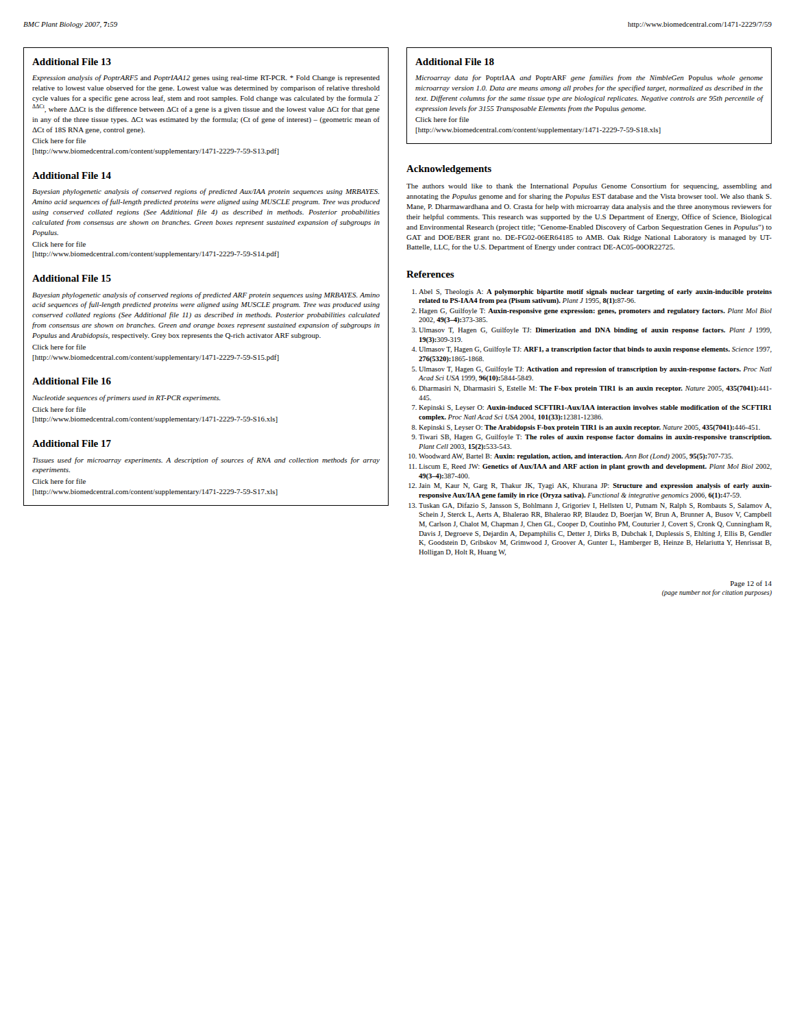BMC Plant Biology 2007, 7: 59
http://www.biomedcentral.com/1471-2229/7/59
Additional File 13
Expression analysis of PoptrARF5 and PoptrIAA12 genes using real-time RT-PCR. * Fold Change is represented relative to lowest value observed for the gene. Lowest value was determined by comparison of relative threshold cycle values for a specific gene across leaf, stem and root samples. Fold change was calculated by the formula 2-ΔΔCt, where ΔΔCt is the difference between ΔCt of a gene is a given tissue and the lowest value ΔCt for that gene in any of the three tissue types. ΔCt was estimated by the formula; (Ct of gene of interest) – (geometric mean of ΔCt of 18S RNA gene, control gene).
Click here for file
[http://www.biomedcentral.com/content/supplementary/1471-2229-7-59-S13.pdf]
Additional File 14
Bayesian phylogenetic analysis of conserved regions of predicted Aux/IAA protein sequences using MRBAYES. Amino acid sequences of full-length predicted proteins were aligned using MUSCLE program. Tree was produced using conserved collated regions (See Additional file 4) as described in methods. Posterior probabilities calculated from consensus are shown on branches. Green boxes represent sustained expansion of subgroups in Populus.
Click here for file
[http://www.biomedcentral.com/content/supplementary/1471-2229-7-59-S14.pdf]
Additional File 15
Bayesian phylogenetic analysis of conserved regions of predicted ARF protein sequences using MRBAYES. Amino acid sequences of full-length predicted proteins were aligned using MUSCLE program. Tree was produced using conserved collated regions (See Additional file 11) as described in methods. Posterior probabilities calculated from consensus are shown on branches. Green and orange boxes represent sustained expansion of subgroups in Populus and Arabidopsis, respectively. Grey box represents the Q-rich activator ARF subgroup.
Click here for file
[http://www.biomedcentral.com/content/supplementary/1471-2229-7-59-S15.pdf]
Additional File 16
Nucleotide sequences of primers used in RT-PCR experiments.
Click here for file
[http://www.biomedcentral.com/content/supplementary/1471-2229-7-59-S16.xls]
Additional File 17
Tissues used for microarray experiments. A description of sources of RNA and collection methods for array experiments.
Click here for file
[http://www.biomedcentral.com/content/supplementary/1471-2229-7-59-S17.xls]
Additional File 18
Microarray data for PoptrIAA and PoptrARF gene families from the NimbleGen Populus whole genome microarray version 1.0. Data are means among all probes for the specified target, normalized as described in the text. Different columns for the same tissue type are biological replicates. Negative controls are 95th percentile of expression levels for 3155 Transposable Elements from the Populus genome.
Click here for file
[http://www.biomedcentral.com/content/supplementary/1471-2229-7-59-S18.xls]
Acknowledgements
The authors would like to thank the International Populus Genome Consortium for sequencing, assembling and annotating the Populus genome and for sharing the Populus EST database and the Vista browser tool. We also thank S. Mane, P. Dharmawardhana and O. Crasta for help with microarray data analysis and the three anonymous reviewers for their helpful comments. This research was supported by the U.S Department of Energy, Office of Science, Biological and Environmental Research (project title; "Genome-Enabled Discovery of Carbon Sequestration Genes in Populus") to GAT and DOE/BER grant no. DE-FG02-06ER64185 to AMB. Oak Ridge National Laboratory is managed by UT-Battelle, LLC, for the U.S. Department of Energy under contract DE-AC05-00OR22725.
References
Abel S, Theologis A: A polymorphic bipartite motif signals nuclear targeting of early auxin-inducible proteins related to PS-IAA4 from pea (Pisum sativum). Plant J 1995, 8(1): 87-96.
Hagen G, Guilfoyle T: Auxin-responsive gene expression: genes, promoters and regulatory factors. Plant Mol Biol 2002, 49(3–4): 373-385.
Ulmasov T, Hagen G, Guilfoyle TJ: Dimerization and DNA binding of auxin response factors. Plant J 1999, 19(3): 309-319.
Ulmasov T, Hagen G, Guilfoyle TJ: ARF1, a transcription factor that binds to auxin response elements. Science 1997, 276(5320): 1865-1868.
Ulmasov T, Hagen G, Guilfoyle TJ: Activation and repression of transcription by auxin-response factors. Proc Natl Acad Sci USA 1999, 96(10): 5844-5849.
Dharmasiri N, Dharmasiri S, Estelle M: The F-box protein TIR1 is an auxin receptor. Nature 2005, 435(7041): 441-445.
Kepinski S, Leyser O: Auxin-induced SCFTIR1-Aux/IAA interaction involves stable modification of the SCFTIR1 complex. Proc Natl Acad Sci USA 2004, 101(33): 12381-12386.
Kepinski S, Leyser O: The Arabidopsis F-box protein TIR1 is an auxin receptor. Nature 2005, 435(7041): 446-451.
Tiwari SB, Hagen G, Guilfoyle T: The roles of auxin response factor domains in auxin-responsive transcription. Plant Cell 2003, 15(2): 533-543.
Woodward AW, Bartel B: Auxin: regulation, action, and interaction. Ann Bot (Lond) 2005, 95(5): 707-735.
Liscum E, Reed JW: Genetics of Aux/IAA and ARF action in plant growth and development. Plant Mol Biol 2002, 49(3–4): 387-400.
Jain M, Kaur N, Garg R, Thakur JK, Tyagi AK, Khurana JP: Structure and expression analysis of early auxin-responsive Aux/IAA gene family in rice (Oryza sativa). Functional & integrative genomics 2006, 6(1): 47-59.
Tuskan GA, Difazio S, Jansson S, Bohlmann J, Grigoriev I, Hellsten U, Putnam N, Ralph S, Rombauts S, Salamov A, Schein J, Sterck L, Aerts A, Bhalerao RR, Bhalerao RP, Blaudez D, Boerjan W, Brun A, Brunner A, Busov V, Campbell M, Carlson J, Chalot M, Chapman J, Chen GL, Cooper D, Coutinho PM, Couturier J, Covert S, Cronk Q, Cunningham R, Davis J, Degroeve S, Dejardin A, Depamphilis C, Detter J, Dirks B, Dubchak I, Duplessis S, Ehlting J, Ellis B, Gendler K, Goodstein D, Gribskov M, Grimwood J, Groover A, Gunter L, Hamberger B, Heinze B, Helariutta Y, Henrissat B, Holligan D, Holt R, Huang W,
Page 12 of 14
(page number not for citation purposes)